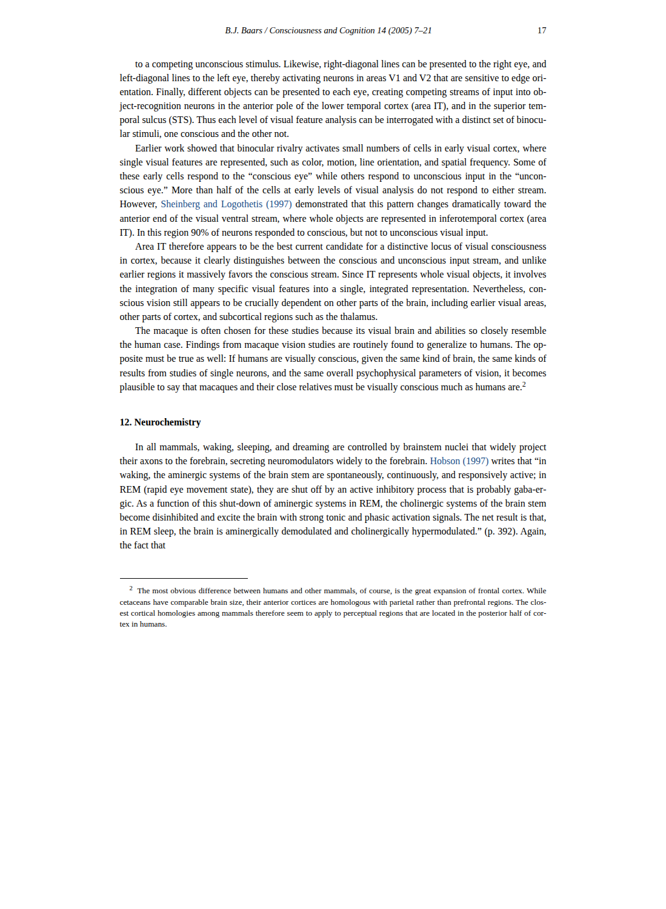B.J. Baars / Consciousness and Cognition 14 (2005) 7–21 17
to a competing unconscious stimulus. Likewise, right-diagonal lines can be presented to the right eye, and left-diagonal lines to the left eye, thereby activating neurons in areas V1 and V2 that are sensitive to edge orientation. Finally, different objects can be presented to each eye, creating competing streams of input into object-recognition neurons in the anterior pole of the lower temporal cortex (area IT), and in the superior temporal sulcus (STS). Thus each level of visual feature analysis can be interrogated with a distinct set of binocular stimuli, one conscious and the other not.
Earlier work showed that binocular rivalry activates small numbers of cells in early visual cortex, where single visual features are represented, such as color, motion, line orientation, and spatial frequency. Some of these early cells respond to the “conscious eye” while others respond to unconscious input in the “unconscious eye.” More than half of the cells at early levels of visual analysis do not respond to either stream. However, Sheinberg and Logothetis (1997) demonstrated that this pattern changes dramatically toward the anterior end of the visual ventral stream, where whole objects are represented in inferotemporal cortex (area IT). In this region 90% of neurons responded to conscious, but not to unconscious visual input.
Area IT therefore appears to be the best current candidate for a distinctive locus of visual consciousness in cortex, because it clearly distinguishes between the conscious and unconscious input stream, and unlike earlier regions it massively favors the conscious stream. Since IT represents whole visual objects, it involves the integration of many specific visual features into a single, integrated representation. Nevertheless, conscious vision still appears to be crucially dependent on other parts of the brain, including earlier visual areas, other parts of cortex, and subcortical regions such as the thalamus.
The macaque is often chosen for these studies because its visual brain and abilities so closely resemble the human case. Findings from macaque vision studies are routinely found to generalize to humans. The opposite must be true as well: If humans are visually conscious, given the same kind of brain, the same kinds of results from studies of single neurons, and the same overall psychophysical parameters of vision, it becomes plausible to say that macaques and their close relatives must be visually conscious much as humans are.2
12. Neurochemistry
In all mammals, waking, sleeping, and dreaming are controlled by brainstem nuclei that widely project their axons to the forebrain, secreting neuromodulators widely to the forebrain. Hobson (1997) writes that “in waking, the aminergic systems of the brain stem are spontaneously, continuously, and responsively active; in REM (rapid eye movement state), they are shut off by an active inhibitory process that is probably gaba-ergic. As a function of this shut-down of aminergic systems in REM, the cholinergic systems of the brain stem become disinhibited and excite the brain with strong tonic and phasic activation signals. The net result is that, in REM sleep, the brain is aminergically demodulated and cholinergically hypermodulated.” (p. 392). Again, the fact that
2 The most obvious difference between humans and other mammals, of course, is the great expansion of frontal cortex. While cetaceans have comparable brain size, their anterior cortices are homologous with parietal rather than prefrontal regions. The closest cortical homologies among mammals therefore seem to apply to perceptual regions that are located in the posterior half of cortex in humans.